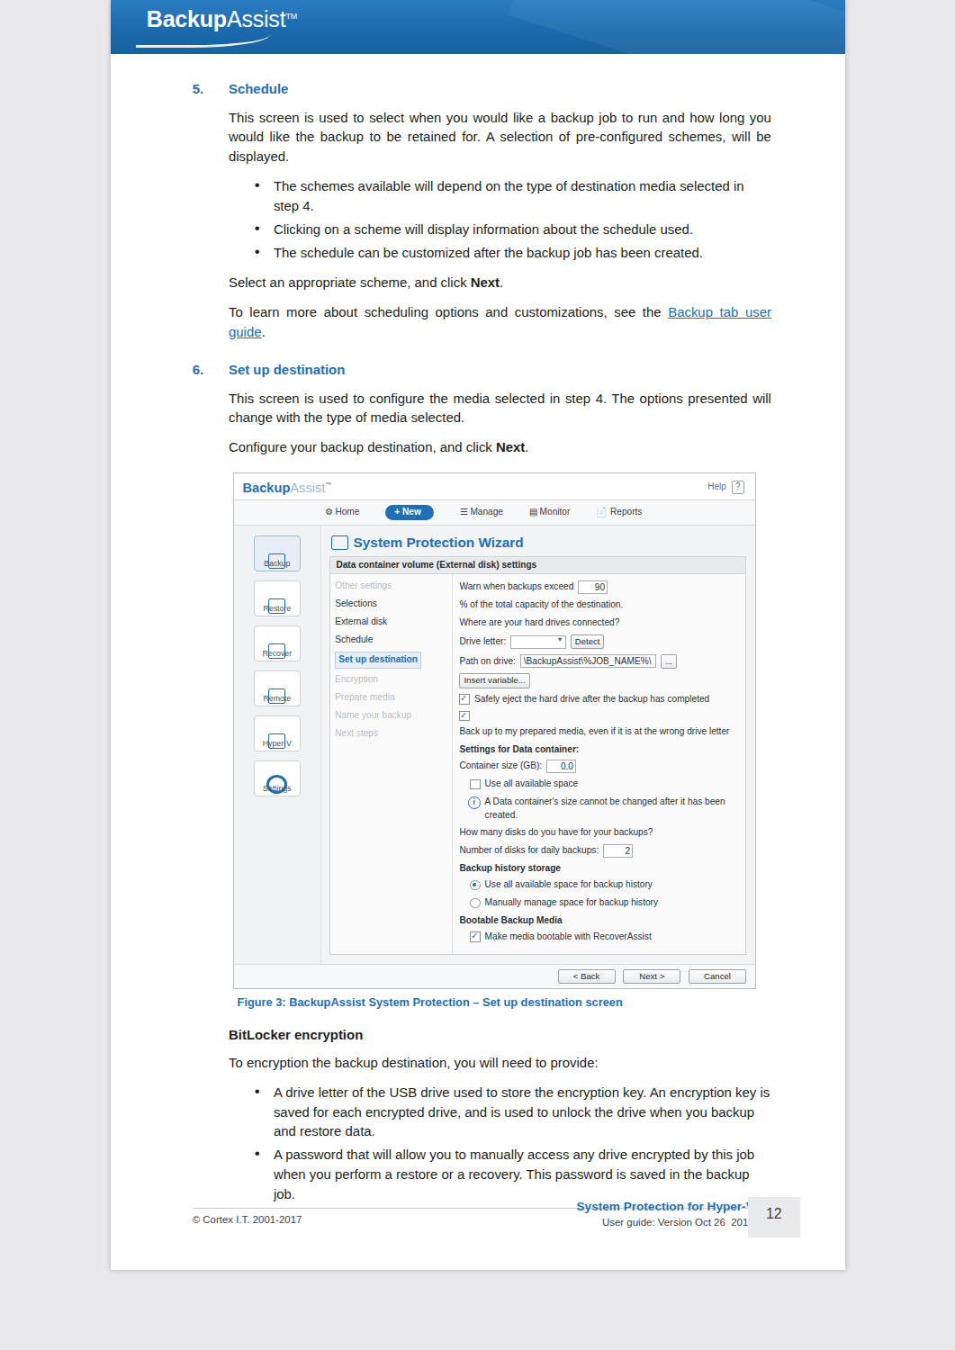Backup Assist TM
5.
Schedule
This screen is used to select when you would like a backup job to run and how long you would like the backup to be retained for. A selection of pre-configured schemes, will be displayed.
The schemes available will depend on the type of destination media selected in step 4.
Clicking on a scheme will display information about the schedule used.
The schedule can be customized after the backup job has been created.
Select an appropriate scheme, and click Next.
To learn more about scheduling options and customizations, see the Backup tab user guide.
6.
Set up destination
This screen is used to configure the media selected in step 4. The options presented will change with the type of media selected.
Configure your backup destination, and click Next.
BackupAssist™
Help ?
⚙ Home
+ New
☰ Manage
▤ Monitor
📄 Reports
Backup
Restore
Recover
Remote
Hyper-V
Settings
System Protection Wizard
Data container volume (External disk) settings
Other settings
Selections
External disk
Schedule
Set up destination
Encryption
Prepare media
Name your backup
Next steps
Warn when backups exceed 90 % of the total capacity of the destination.
Where are your hard drives connected?
Drive letter: Detect
Path on drive: \BackupAssist\%JOB_NAME%\ ... Insert variable...
Safely eject the hard drive after the backup has completed
Back up to my prepared media, even if it is at the wrong drive letter
Settings for Data container:
Container size (GB): 0.0
Use all available space
i A Data container's size cannot be changed after it has been created.
How many disks do you have for your backups?
Number of disks for daily backups: 2
Backup history storage
Use all available space for backup history
Manually manage space for backup history
Bootable Backup Media
Make media bootable with RecoverAssist
< Back Next > Cancel
Figure 3: BackupAssist System Protection – Set up destination screen
BitLocker encryption
To encryption the backup destination, you will need to provide:
A drive letter of the USB drive used to store the encryption key. An encryption key is saved for each encrypted drive, and is used to unlock the drive when you backup and restore data.
A password that will allow you to manually access any drive encrypted by this job when you perform a restore or a recovery. This password is saved in the backup job.
© Cortex I.T. 2001-2017
System Protection for Hyper-V
User guide: Version Oct 26 2016
12